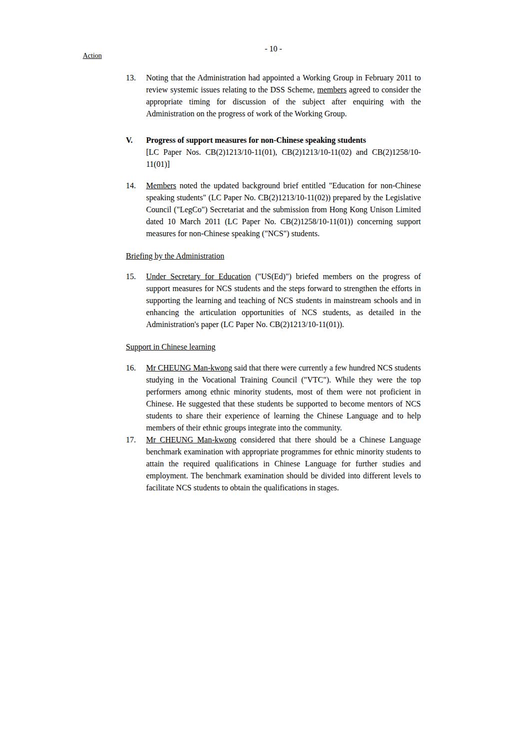Action
- 10 -
13.
Noting that the Administration had appointed a Working Group in February 2011 to review systemic issues relating to the DSS Scheme, members agreed to consider the appropriate timing for discussion of the subject after enquiring with the Administration on the progress of work of the Working Group.
V.
Progress of support measures for non-Chinese speaking students
[LC Paper Nos. CB(2)1213/10-11(01), CB(2)1213/10-11(02) and CB(2)1258/10-11(01)]
14.
Members noted the updated background brief entitled "Education for non-Chinese speaking students" (LC Paper No. CB(2)1213/10-11(02)) prepared by the Legislative Council ("LegCo") Secretariat and the submission from Hong Kong Unison Limited dated 10 March 2011 (LC Paper No. CB(2)1258/10-11(01)) concerning support measures for non-Chinese speaking ("NCS") students.
Briefing by the Administration
15.
Under Secretary for Education ("US(Ed)") briefed members on the progress of support measures for NCS students and the steps forward to strengthen the efforts in supporting the learning and teaching of NCS students in mainstream schools and in enhancing the articulation opportunities of NCS students, as detailed in the Administration's paper (LC Paper No. CB(2)1213/10-11(01)).
Support in Chinese learning
16.
Mr CHEUNG Man-kwong said that there were currently a few hundred NCS students studying in the Vocational Training Council ("VTC"). While they were the top performers among ethnic minority students, most of them were not proficient in Chinese. He suggested that these students be supported to become mentors of NCS students to share their experience of learning the Chinese Language and to help members of their ethnic groups integrate into the community.
17.
Mr CHEUNG Man-kwong considered that there should be a Chinese Language benchmark examination with appropriate programmes for ethnic minority students to attain the required qualifications in Chinese Language for further studies and employment. The benchmark examination should be divided into different levels to facilitate NCS students to obtain the qualifications in stages.